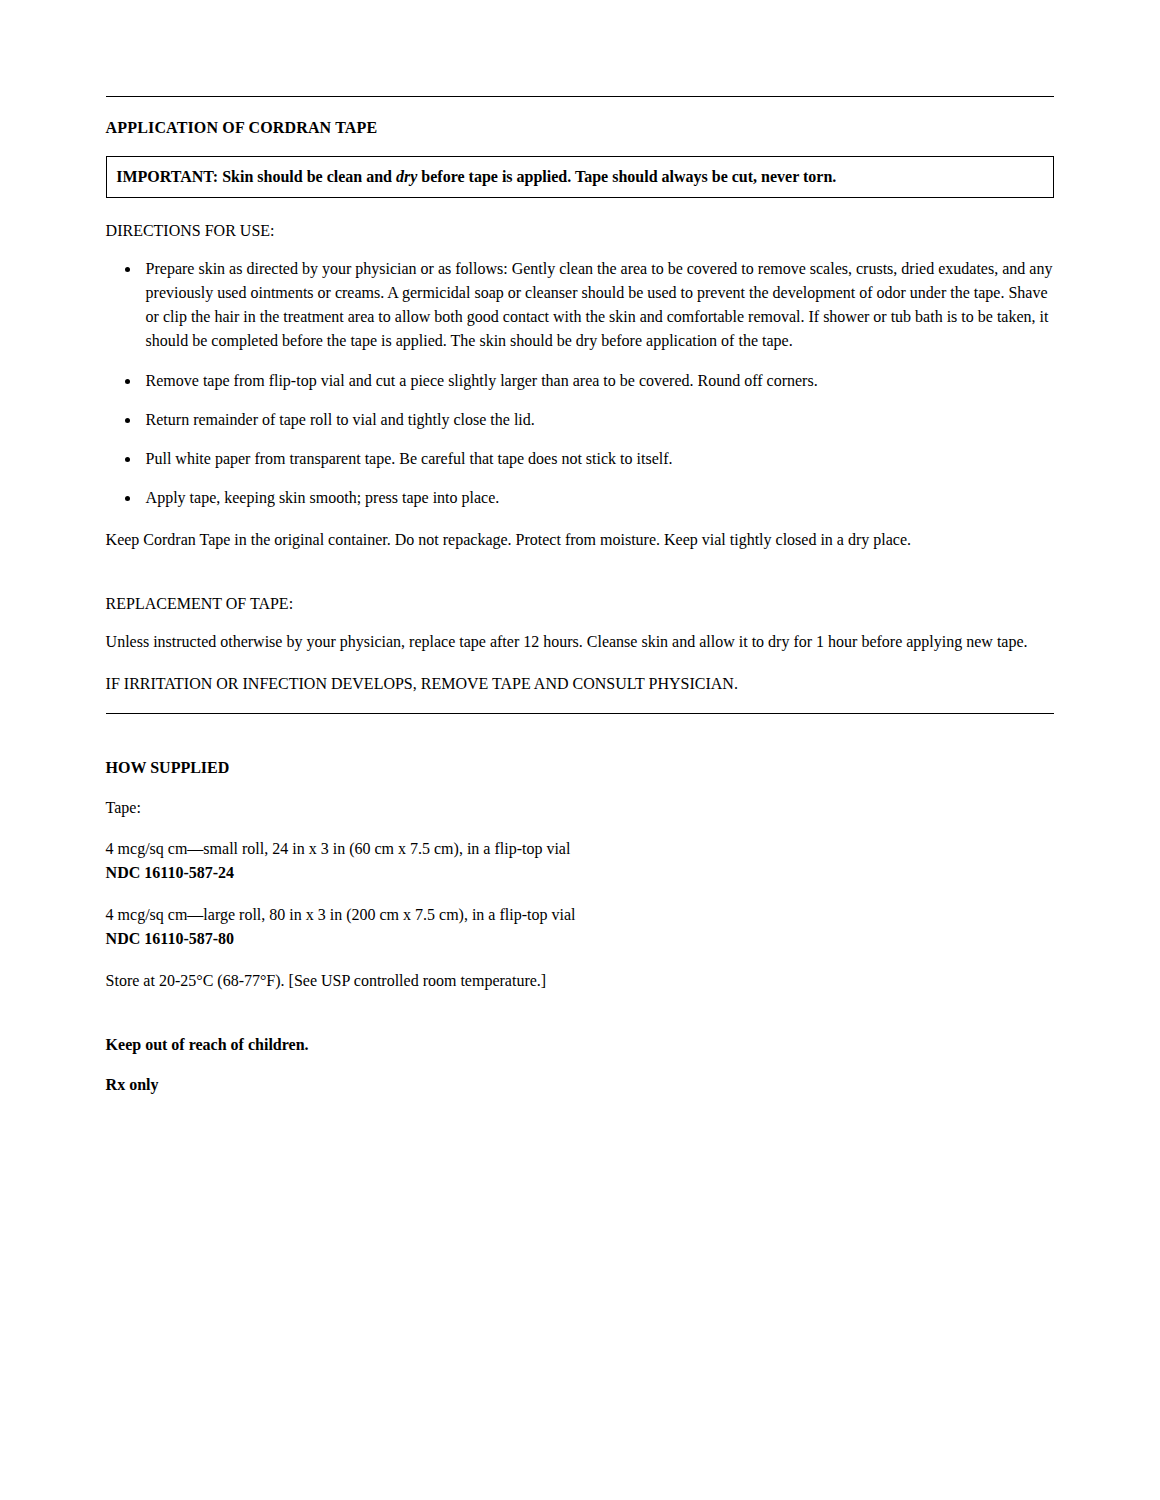APPLICATION OF CORDRAN TAPE
IMPORTANT: Skin should be clean and dry before tape is applied. Tape should always be cut, never torn.
DIRECTIONS FOR USE:
Prepare skin as directed by your physician or as follows: Gently clean the area to be covered to remove scales, crusts, dried exudates, and any previously used ointments or creams. A germicidal soap or cleanser should be used to prevent the development of odor under the tape. Shave or clip the hair in the treatment area to allow both good contact with the skin and comfortable removal. If shower or tub bath is to be taken, it should be completed before the tape is applied. The skin should be dry before application of the tape.
Remove tape from flip-top vial and cut a piece slightly larger than area to be covered. Round off corners.
Return remainder of tape roll to vial and tightly close the lid.
Pull white paper from transparent tape. Be careful that tape does not stick to itself.
Apply tape, keeping skin smooth; press tape into place.
Keep Cordran Tape in the original container. Do not repackage. Protect from moisture. Keep vial tightly closed in a dry place.
REPLACEMENT OF TAPE:
Unless instructed otherwise by your physician, replace tape after 12 hours. Cleanse skin and allow it to dry for 1 hour before applying new tape.
IF IRRITATION OR INFECTION DEVELOPS, REMOVE TAPE AND CONSULT PHYSICIAN.
HOW SUPPLIED
Tape:
4 mcg/sq cm—small roll, 24 in x 3 in (60 cm x 7.5 cm), in a flip-top vial
NDC 16110-587-24
4 mcg/sq cm—large roll, 80 in x 3 in (200 cm x 7.5 cm), in a flip-top vial
NDC 16110-587-80
Store at 20-25°C (68-77°F). [See USP controlled room temperature.]
Keep out of reach of children.
Rx only